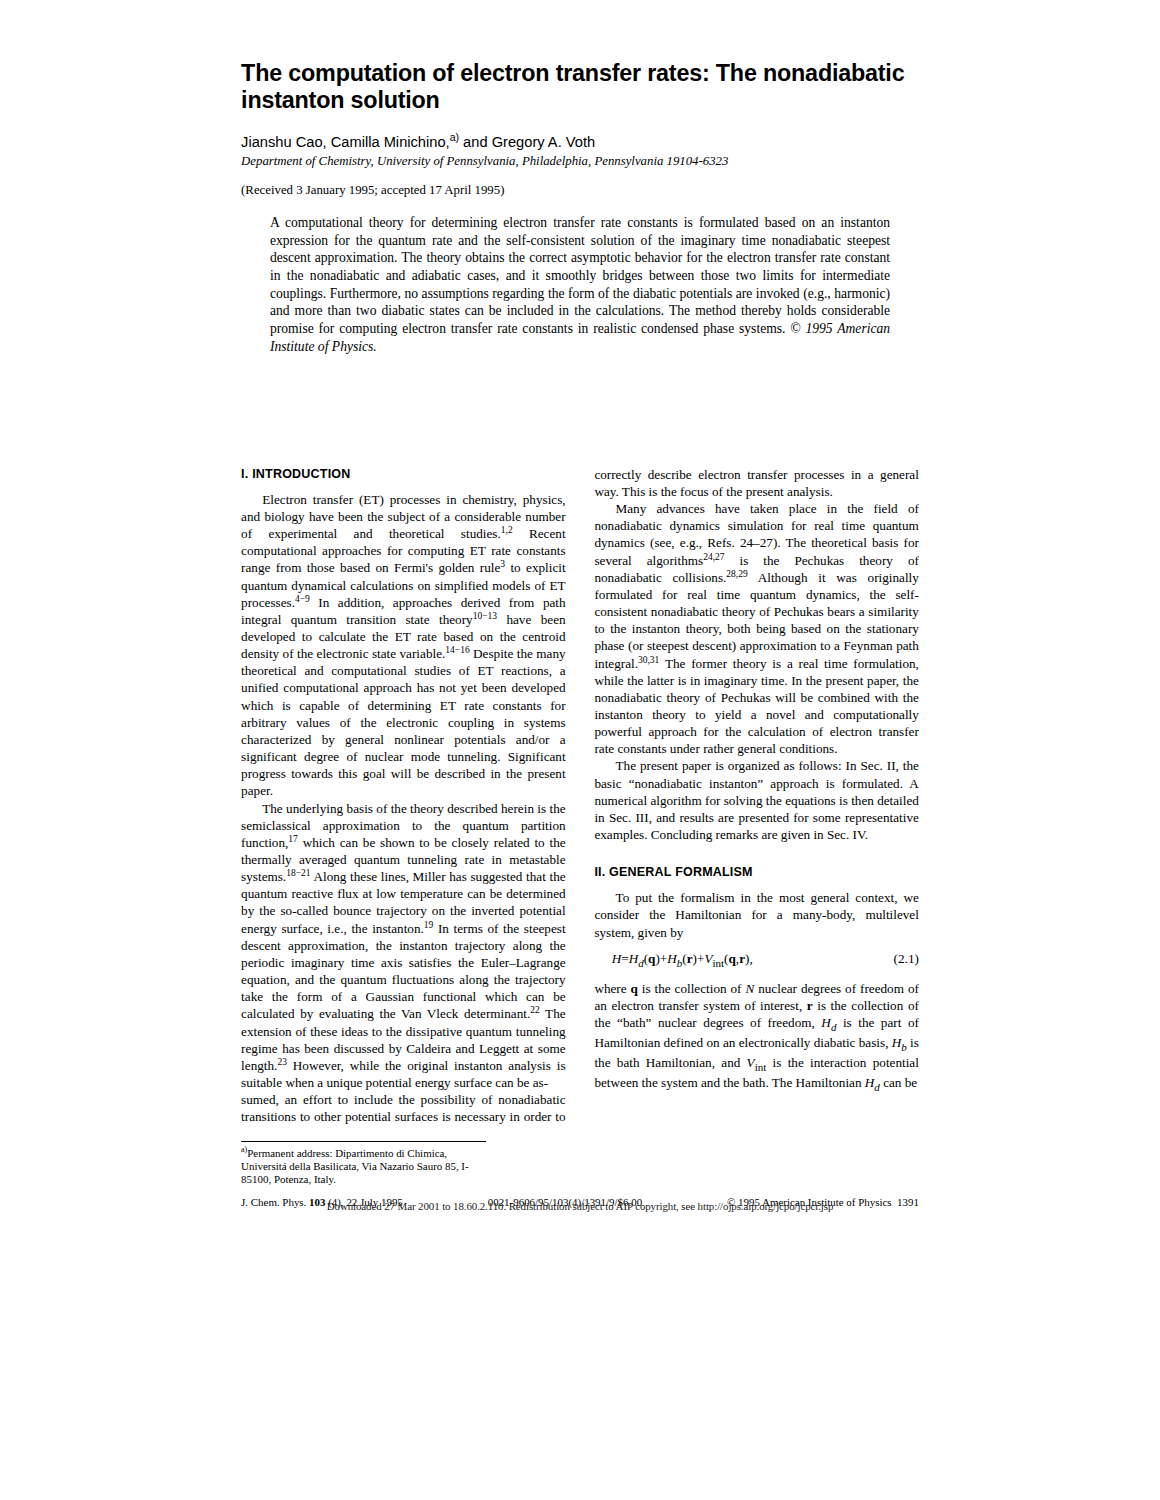The computation of electron transfer rates: The nonadiabatic instanton solution
Jianshu Cao, Camilla Minichino,a) and Gregory A. Voth
Department of Chemistry, University of Pennsylvania, Philadelphia, Pennsylvania 19104-6323
(Received 3 January 1995; accepted 17 April 1995)
A computational theory for determining electron transfer rate constants is formulated based on an instanton expression for the quantum rate and the self-consistent solution of the imaginary time nonadiabatic steepest descent approximation. The theory obtains the correct asymptotic behavior for the electron transfer rate constant in the nonadiabatic and adiabatic cases, and it smoothly bridges between those two limits for intermediate couplings. Furthermore, no assumptions regarding the form of the diabatic potentials are invoked (e.g., harmonic) and more than two diabatic states can be included in the calculations. The method thereby holds considerable promise for computing electron transfer rate constants in realistic condensed phase systems. © 1995 American Institute of Physics.
I. INTRODUCTION
Electron transfer (ET) processes in chemistry, physics, and biology have been the subject of a considerable number of experimental and theoretical studies.1,2 Recent computational approaches for computing ET rate constants range from those based on Fermi's golden rule3 to explicit quantum dynamical calculations on simplified models of ET processes.4−9 In addition, approaches derived from path integral quantum transition state theory10−13 have been developed to calculate the ET rate based on the centroid density of the electronic state variable.14−16 Despite the many theoretical and computational studies of ET reactions, a unified computational approach has not yet been developed which is capable of determining ET rate constants for arbitrary values of the electronic coupling in systems characterized by general nonlinear potentials and/or a significant degree of nuclear mode tunneling. Significant progress towards this goal will be described in the present paper.
The underlying basis of the theory described herein is the semiclassical approximation to the quantum partition function,17 which can be shown to be closely related to the thermally averaged quantum tunneling rate in metastable systems.18−21 Along these lines, Miller has suggested that the quantum reactive flux at low temperature can be determined by the so-called bounce trajectory on the inverted potential energy surface, i.e., the instanton.19 In terms of the steepest descent approximation, the instanton trajectory along the periodic imaginary time axis satisfies the Euler–Lagrange equation, and the quantum fluctuations along the trajectory take the form of a Gaussian functional which can be calculated by evaluating the Van Vleck determinant.22 The extension of these ideas to the dissipative quantum tunneling regime has been discussed by Caldeira and Leggett at some length.23 However, while the original instanton analysis is suitable when a unique potential energy surface can be as-
sumed, an effort to include the possibility of nonadiabatic transitions to other potential surfaces is necessary in order to correctly describe electron transfer processes in a general way. This is the focus of the present analysis.
Many advances have taken place in the field of nonadiabatic dynamics simulation for real time quantum dynamics (see, e.g., Refs. 24–27). The theoretical basis for several algorithms24,27 is the Pechukas theory of nonadiabatic collisions.28,29 Although it was originally formulated for real time quantum dynamics, the self-consistent nonadiabatic theory of Pechukas bears a similarity to the instanton theory, both being based on the stationary phase (or steepest descent) approximation to a Feynman path integral.30,31 The former theory is a real time formulation, while the latter is in imaginary time. In the present paper, the nonadiabatic theory of Pechukas will be combined with the instanton theory to yield a novel and computationally powerful approach for the calculation of electron transfer rate constants under rather general conditions.
The present paper is organized as follows: In Sec. II, the basic “nonadiabatic instanton” approach is formulated. A numerical algorithm for solving the equations is then detailed in Sec. III, and results are presented for some representative examples. Concluding remarks are given in Sec. IV.
II. GENERAL FORMALISM
To put the formalism in the most general context, we consider the Hamiltonian for a many-body, multilevel system, given by
H=Hd(q)+Hb(r)+Vint(q,r), (2.1)
where q is the collection of N nuclear degrees of freedom of an electron transfer system of interest, r is the collection of the “bath” nuclear degrees of freedom, Hd is the part of Hamiltonian defined on an electronically diabatic basis, Hb is the bath Hamiltonian, and Vint is the interaction potential between the system and the bath. The Hamiltonian Hd can be
a)Permanent address: Dipartimento di Chimica, Universitá della Basilicata, Via Nazario Sauro 85, I-85100, Potenza, Italy.
J. Chem. Phys. 103 (4), 22 July 1995
0021-9606/95/103(4)/1391/9/$6.00
© 1995 American Institute of Physics 1391
Downloaded 27 Mar 2001 to 18.60.2.110. Redistribution subject to AIP copyright, see http://ojps.aip.org/jcpo/jcpcr.jsp